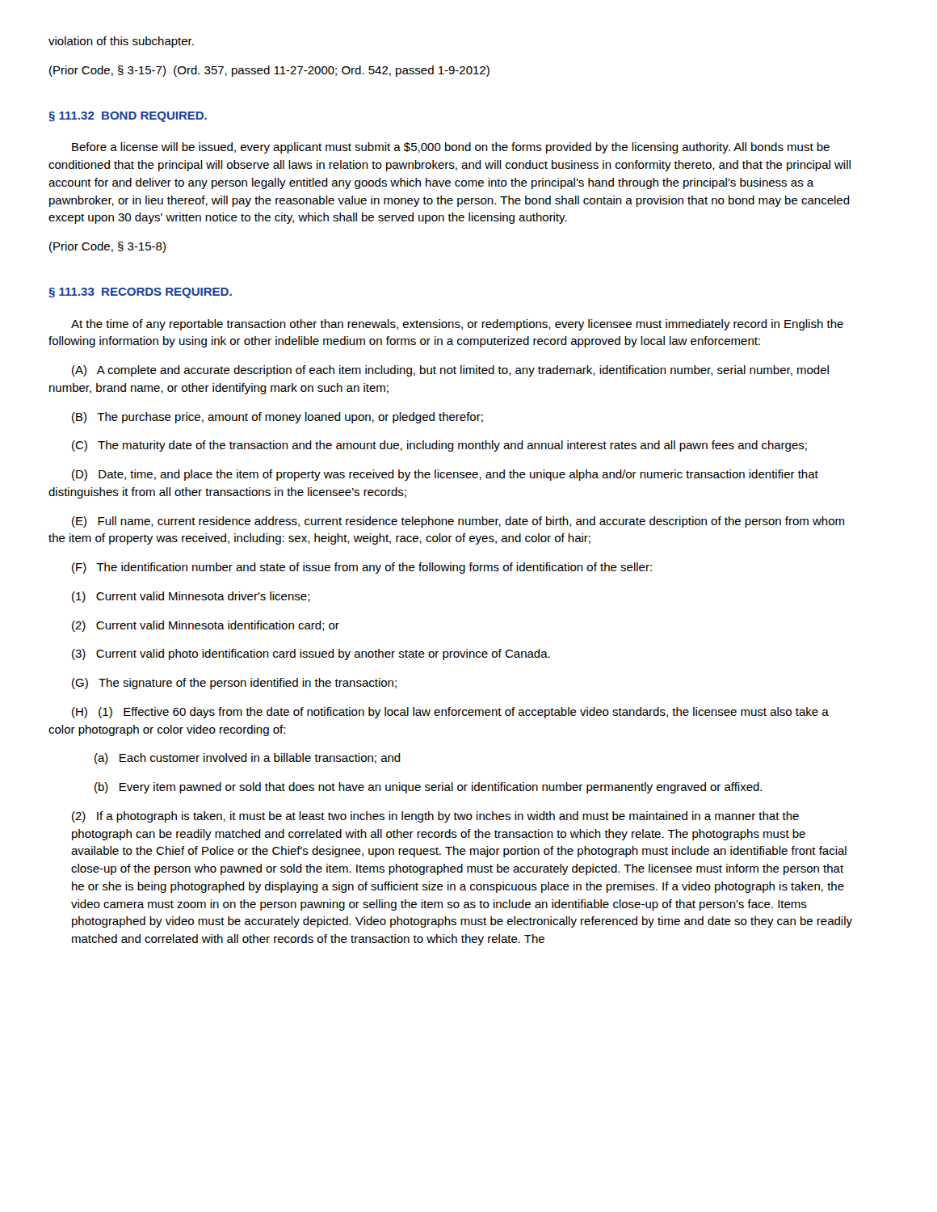violation of this subchapter.
(Prior Code, § 3-15-7) (Ord. 357, passed 11-27-2000; Ord. 542, passed 1-9-2012)
§ 111.32 BOND REQUIRED.
Before a license will be issued, every applicant must submit a $5,000 bond on the forms provided by the licensing authority. All bonds must be conditioned that the principal will observe all laws in relation to pawnbrokers, and will conduct business in conformity thereto, and that the principal will account for and deliver to any person legally entitled any goods which have come into the principal's hand through the principal's business as a pawnbroker, or in lieu thereof, will pay the reasonable value in money to the person. The bond shall contain a provision that no bond may be canceled except upon 30 days' written notice to the city, which shall be served upon the licensing authority.
(Prior Code, § 3-15-8)
§ 111.33 RECORDS REQUIRED.
At the time of any reportable transaction other than renewals, extensions, or redemptions, every licensee must immediately record in English the following information by using ink or other indelible medium on forms or in a computerized record approved by local law enforcement:
(A) A complete and accurate description of each item including, but not limited to, any trademark, identification number, serial number, model number, brand name, or other identifying mark on such an item;
(B) The purchase price, amount of money loaned upon, or pledged therefor;
(C) The maturity date of the transaction and the amount due, including monthly and annual interest rates and all pawn fees and charges;
(D) Date, time, and place the item of property was received by the licensee, and the unique alpha and/or numeric transaction identifier that distinguishes it from all other transactions in the licensee's records;
(E) Full name, current residence address, current residence telephone number, date of birth, and accurate description of the person from whom the item of property was received, including: sex, height, weight, race, color of eyes, and color of hair;
(F) The identification number and state of issue from any of the following forms of identification of the seller:
(1) Current valid Minnesota driver's license;
(2) Current valid Minnesota identification card; or
(3) Current valid photo identification card issued by another state or province of Canada.
(G) The signature of the person identified in the transaction;
(H) (1) Effective 60 days from the date of notification by local law enforcement of acceptable video standards, the licensee must also take a color photograph or color video recording of:
(a) Each customer involved in a billable transaction; and
(b) Every item pawned or sold that does not have an unique serial or identification number permanently engraved or affixed.
(2) If a photograph is taken, it must be at least two inches in length by two inches in width and must be maintained in a manner that the photograph can be readily matched and correlated with all other records of the transaction to which they relate. The photographs must be available to the Chief of Police or the Chief's designee, upon request. The major portion of the photograph must include an identifiable front facial close-up of the person who pawned or sold the item. Items photographed must be accurately depicted. The licensee must inform the person that he or she is being photographed by displaying a sign of sufficient size in a conspicuous place in the premises. If a video photograph is taken, the video camera must zoom in on the person pawning or selling the item so as to include an identifiable close-up of that person's face. Items photographed by video must be accurately depicted. Video photographs must be electronically referenced by time and date so they can be readily matched and correlated with all other records of the transaction to which they relate. The